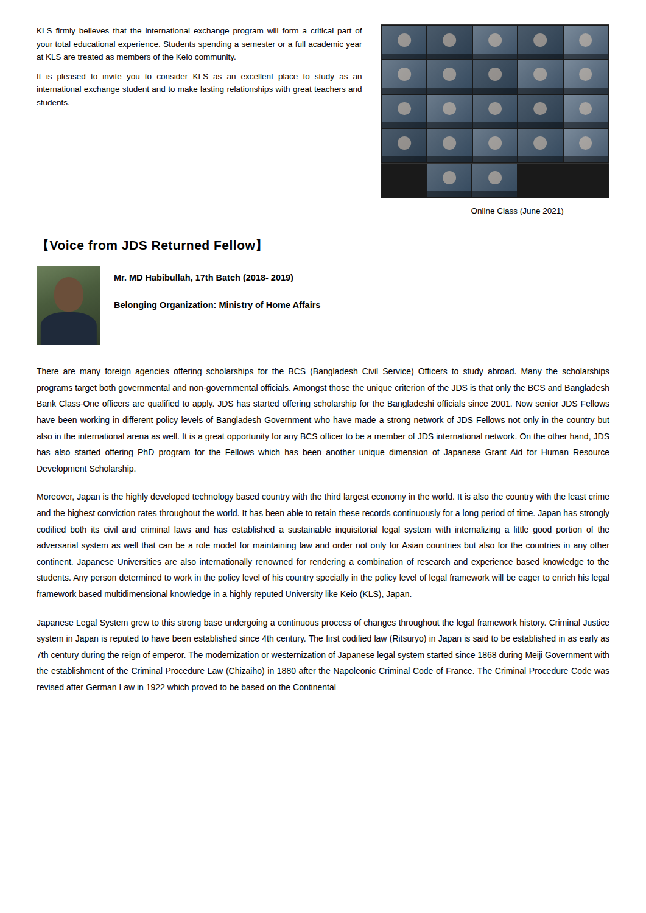KLS firmly believes that the international exchange program will form a critical part of your total educational experience. Students spending a semester or a full academic year at KLS are treated as members of the Keio community.
It is pleased to invite you to consider KLS as an excellent place to study as an international exchange student and to make lasting relationships with great teachers and students.
Online Class (June 2021)
【Voice from JDS Returned Fellow】
Mr. MD Habibullah, 17th Batch (2018- 2019)
Belonging Organization: Ministry of Home Affairs
There are many foreign agencies offering scholarships for the BCS (Bangladesh Civil Service) Officers to study abroad. Many the scholarships programs target both governmental and non-governmental officials. Amongst those the unique criterion of the JDS is that only the BCS and Bangladesh Bank Class-One officers are qualified to apply. JDS has started offering scholarship for the Bangladeshi officials since 2001. Now senior JDS Fellows have been working in different policy levels of Bangladesh Government who have made a strong network of JDS Fellows not only in the country but also in the international arena as well. It is a great opportunity for any BCS officer to be a member of JDS international network. On the other hand, JDS has also started offering PhD program for the Fellows which has been another unique dimension of Japanese Grant Aid for Human Resource Development Scholarship.
Moreover, Japan is the highly developed technology based country with the third largest economy in the world. It is also the country with the least crime and the highest conviction rates throughout the world. It has been able to retain these records continuously for a long period of time. Japan has strongly codified both its civil and criminal laws and has established a sustainable inquisitorial legal system with internalizing a little good portion of the adversarial system as well that can be a role model for maintaining law and order not only for Asian countries but also for the countries in any other continent. Japanese Universities are also internationally renowned for rendering a combination of research and experience based knowledge to the students. Any person determined to work in the policy level of his country specially in the policy level of legal framework will be eager to enrich his legal framework based multidimensional knowledge in a highly reputed University like Keio (KLS), Japan.
Japanese Legal System grew to this strong base undergoing a continuous process of changes throughout the legal framework history. Criminal Justice system in Japan is reputed to have been established since 4th century. The first codified law (Ritsuryo) in Japan is said to be established in as early as 7th century during the reign of emperor. The modernization or westernization of Japanese legal system started since 1868 during Meiji Government with the establishment of the Criminal Procedure Law (Chizaiho) in 1880 after the Napoleonic Criminal Code of France. The Criminal Procedure Code was revised after German Law in 1922 which proved to be based on the Continental